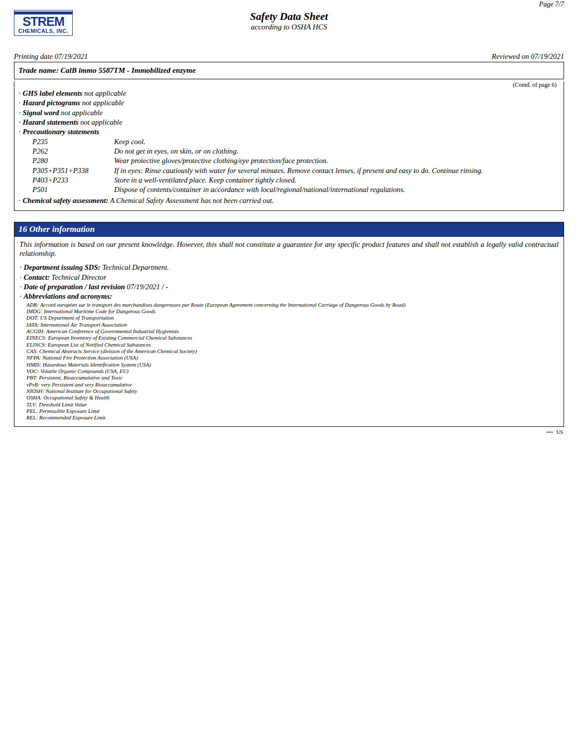Page 7/7
STREM
CHEMICALS, INC.
Safety Data Sheet
according to OSHA HCS
Printing date 07/19/2021
Reviewed on 07/19/2021
Trade name: CalB immo 5587TM - Immobilized enzyme
(Contd. of page 6)
GHS label elements not applicable
Hazard pictograms not applicable
Signal word not applicable
Hazard statements not applicable
Precautionary statements
| P235 | Keep cool. |
| P262 | Do not get in eyes, on skin, or on clothing. |
| P280 | Wear protective gloves/protective clothing/eye protection/face protection. |
| P305+P351+P338 | If in eyes: Rinse cautiously with water for several minutes. Remove contact lenses, if present and easy to do. Continue rinsing. |
| P403+P233 | Store in a well-ventilated place. Keep container tightly closed. |
| P501 | Dispose of contents/container in accordance with local/regional/national/international regulations. |
Chemical safety assessment: A Chemical Safety Assessment has not been carried out.
16 Other information
This information is based on our present knowledge. However, this shall not constitute a guarantee for any specific product features and shall not establish a legally valid contractual relationship.
Department issuing SDS: Technical Department.
Contact: Technical Director
Date of preparation / last revision 07/19/2021 / -
Abbreviations and acronyms:
ADR: Accord européen sur le transport des marchandises dangereuses par Route (European Agreement concerning the International Carriage of Dangerous Goods by Road)
IMDG: International Maritime Code for Dangerous Goods
DOT: US Department of Transportation
IATA: International Air Transport Association
ACGIH: American Conference of Governmental Industrial Hygienists
EINECS: European Inventory of Existing Commercial Chemical Substances
ELINCS: European List of Notified Chemical Substances
CAS: Chemical Abstracts Service (division of the American Chemical Society)
NFPA: National Fire Protection Association (USA)
HMIS: Hazardous Materials Identification System (USA)
VOC: Volatile Organic Compounds (USA, EU)
PBT: Persistent, Bioaccumulative and Toxic
vPvB: very Persistent and very Bioaccumulative
NIOSH: National Institute for Occupational Safety
OSHA: Occupational Safety & Health
TLV: Threshold Limit Value
PEL: Permissible Exposure Limit
REL: Recommended Exposure Limit
US